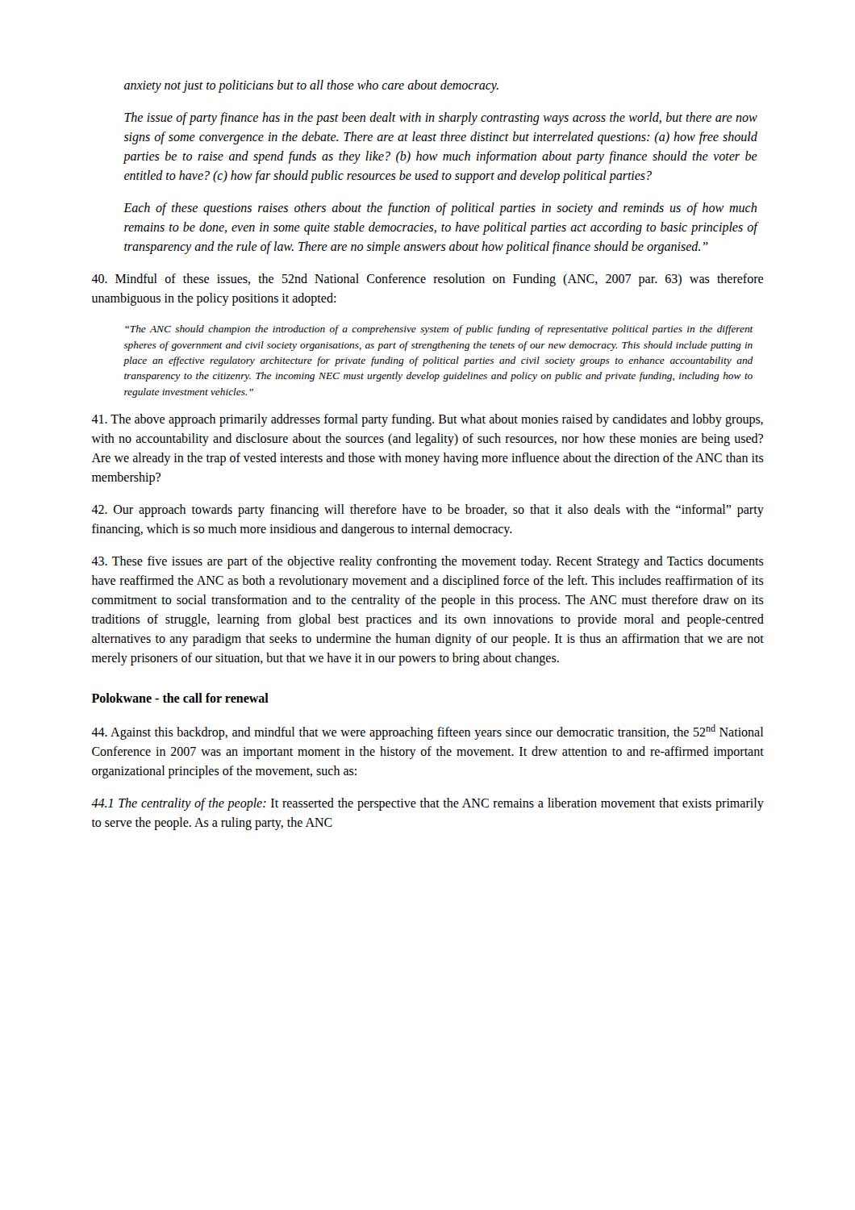anxiety not just to politicians but to all those who care about democracy.
The issue of party finance has in the past been dealt with in sharply contrasting ways across the world, but there are now signs of some convergence in the debate. There are at least three distinct but interrelated questions: (a) how free should parties be to raise and spend funds as they like? (b) how much information about party finance should the voter be entitled to have? (c) how far should public resources be used to support and develop political parties?
Each of these questions raises others about the function of political parties in society and reminds us of how much remains to be done, even in some quite stable democracies, to have political parties act according to basic principles of transparency and the rule of law. There are no simple answers about how political finance should be organised.”
40. Mindful of these issues, the 52nd National Conference resolution on Funding (ANC, 2007 par. 63) was therefore unambiguous in the policy positions it adopted:
“The ANC should champion the introduction of a comprehensive system of public funding of representative political parties in the different spheres of government and civil society organisations, as part of strengthening the tenets of our new democracy. This should include putting in place an effective regulatory architecture for private funding of political parties and civil society groups to enhance accountability and transparency to the citizenry. The incoming NEC must urgently develop guidelines and policy on public and private funding, including how to regulate investment vehicles.”
41. The above approach primarily addresses formal party funding. But what about monies raised by candidates and lobby groups, with no accountability and disclosure about the sources (and legality) of such resources, nor how these monies are being used? Are we already in the trap of vested interests and those with money having more influence about the direction of the ANC than its membership?
42. Our approach towards party financing will therefore have to be broader, so that it also deals with the “informal” party financing, which is so much more insidious and dangerous to internal democracy.
43. These five issues are part of the objective reality confronting the movement today. Recent Strategy and Tactics documents have reaffirmed the ANC as both a revolutionary movement and a disciplined force of the left. This includes reaffirmation of its commitment to social transformation and to the centrality of the people in this process. The ANC must therefore draw on its traditions of struggle, learning from global best practices and its own innovations to provide moral and people-centred alternatives to any paradigm that seeks to undermine the human dignity of our people. It is thus an affirmation that we are not merely prisoners of our situation, but that we have it in our powers to bring about changes.
Polokwane - the call for renewal
44. Against this backdrop, and mindful that we were approaching fifteen years since our democratic transition, the 52nd National Conference in 2007 was an important moment in the history of the movement. It drew attention to and re-affirmed important organizational principles of the movement, such as:
44.1 The centrality of the people: It reasserted the perspective that the ANC remains a liberation movement that exists primarily to serve the people. As a ruling party, the ANC